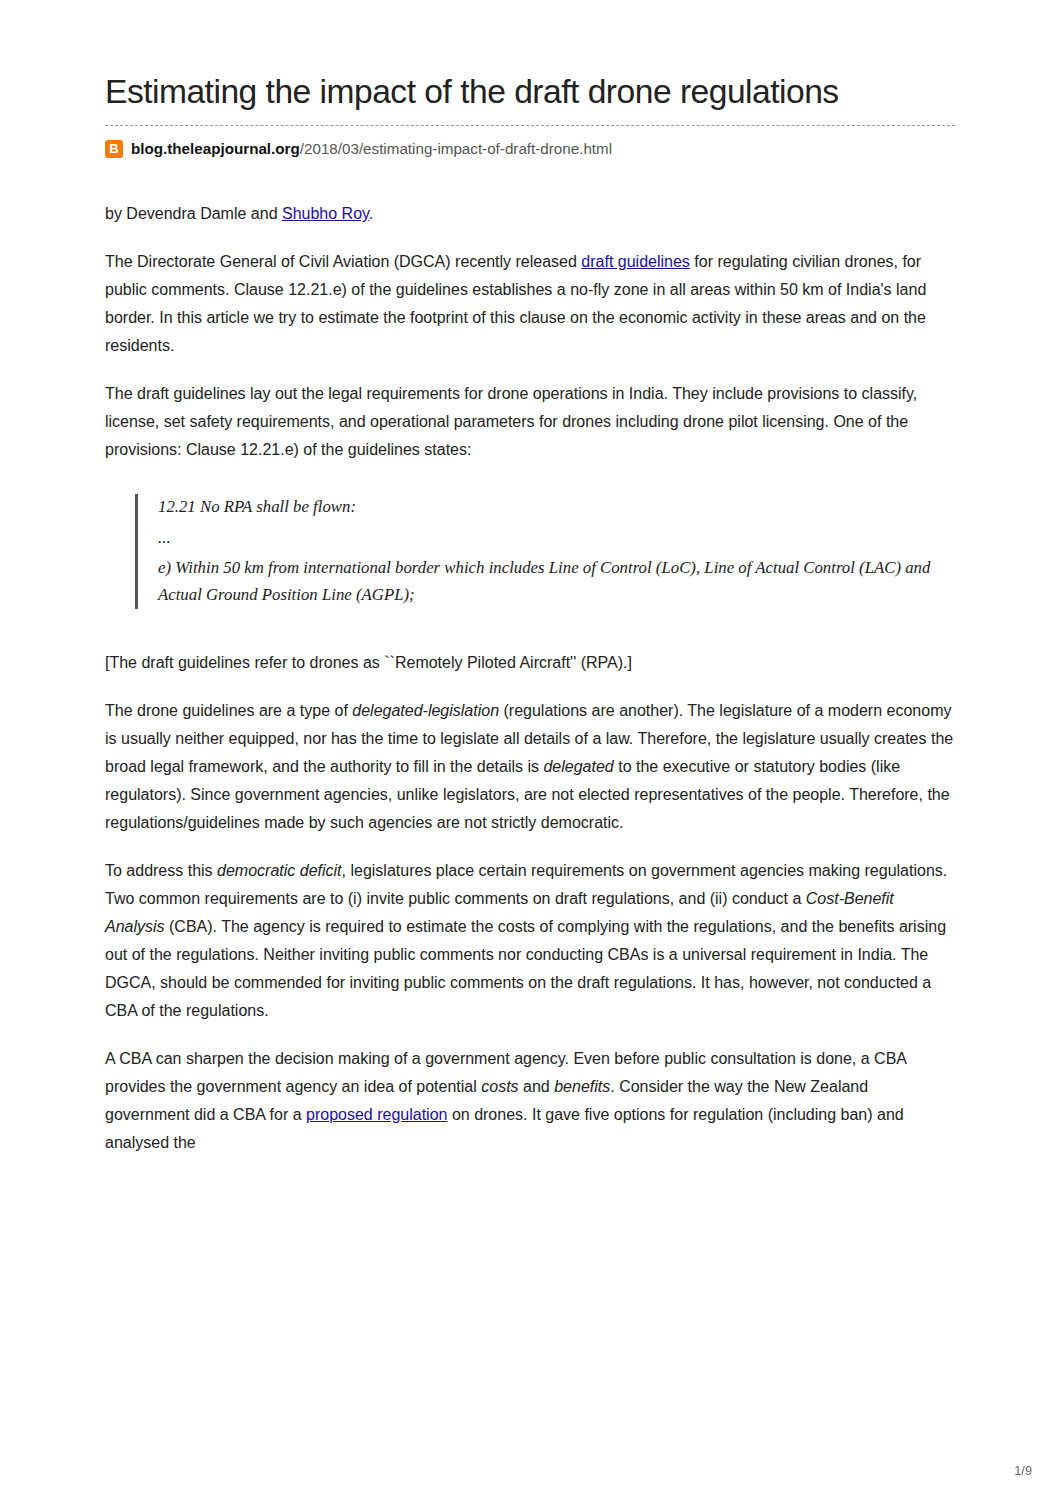Estimating the impact of the draft drone regulations
B blog.theleapjournal.org/2018/03/estimating-impact-of-draft-drone.html
by Devendra Damle and Shubho Roy.
The Directorate General of Civil Aviation (DGCA) recently released draft guidelines for regulating civilian drones, for public comments. Clause 12.21.e) of the guidelines establishes a no-fly zone in all areas within 50 km of India's land border. In this article we try to estimate the footprint of this clause on the economic activity in these areas and on the residents.
The draft guidelines lay out the legal requirements for drone operations in India. They include provisions to classify, license, set safety requirements, and operational parameters for drones including drone pilot licensing. One of the provisions: Clause 12.21.e) of the guidelines states:
12.21 No RPA shall be flown:
...
e) Within 50 km from international border which includes Line of Control (LoC), Line of Actual Control (LAC) and Actual Ground Position Line (AGPL);
[The draft guidelines refer to drones as ``Remotely Piloted Aircraft'' (RPA).]
The drone guidelines are a type of delegated-legislation (regulations are another). The legislature of a modern economy is usually neither equipped, nor has the time to legislate all details of a law. Therefore, the legislature usually creates the broad legal framework, and the authority to fill in the details is delegated to the executive or statutory bodies (like regulators). Since government agencies, unlike legislators, are not elected representatives of the people. Therefore, the regulations/guidelines made by such agencies are not strictly democratic.
To address this democratic deficit, legislatures place certain requirements on government agencies making regulations. Two common requirements are to (i) invite public comments on draft regulations, and (ii) conduct a Cost-Benefit Analysis (CBA). The agency is required to estimate the costs of complying with the regulations, and the benefits arising out of the regulations. Neither inviting public comments nor conducting CBAs is a universal requirement in India. The DGCA, should be commended for inviting public comments on the draft regulations. It has, however, not conducted a CBA of the regulations.
A CBA can sharpen the decision making of a government agency. Even before public consultation is done, a CBA provides the government agency an idea of potential costs and benefits. Consider the way the New Zealand government did a CBA for a proposed regulation on drones. It gave five options for regulation (including ban) and analysed the
1/9